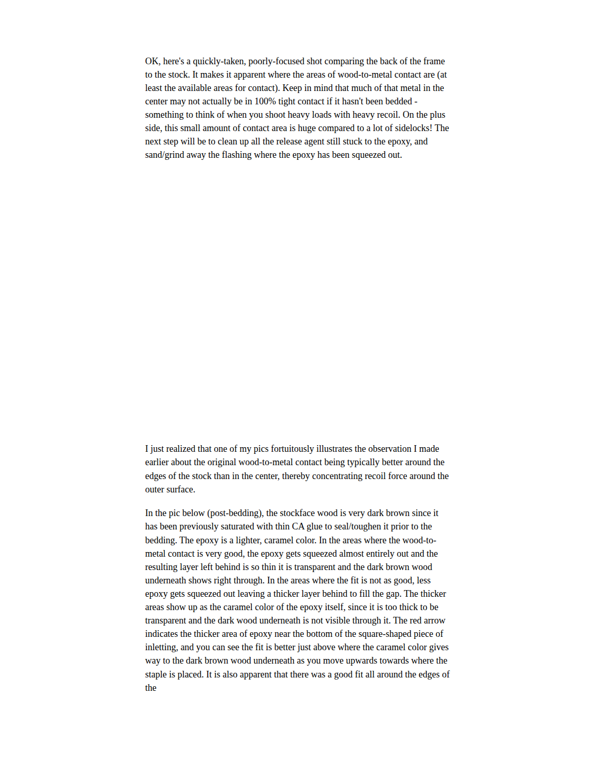OK, here's a quickly-taken, poorly-focused shot comparing the back of the frame to the stock. It makes it apparent where the areas of wood-to-metal contact are (at least the available areas for contact). Keep in mind that much of that metal in the center may not actually be in 100% tight contact if it hasn't been bedded - something to think of when you shoot heavy loads with heavy recoil. On the plus side, this small amount of contact area is huge compared to a lot of sidelocks! The next step will be to clean up all the release agent still stuck to the epoxy, and sand/grind away the flashing where the epoxy has been squeezed out.
I just realized that one of my pics fortuitously illustrates the observation I made earlier about the original wood-to-metal contact being typically better around the edges of the stock than in the center, thereby concentrating recoil force around the outer surface.
In the pic below (post-bedding), the stockface wood is very dark brown since it has been previously saturated with thin CA glue to seal/toughen it prior to the bedding. The epoxy is a lighter, caramel color. In the areas where the wood-to-metal contact is very good, the epoxy gets squeezed almost entirely out and the resulting layer left behind is so thin it is transparent and the dark brown wood underneath shows right through. In the areas where the fit is not as good, less epoxy gets squeezed out leaving a thicker layer behind to fill the gap. The thicker areas show up as the caramel color of the epoxy itself, since it is too thick to be transparent and the dark wood underneath is not visible through it. The red arrow indicates the thicker area of epoxy near the bottom of the square-shaped piece of inletting, and you can see the fit is better just above where the caramel color gives way to the dark brown wood underneath as you move upwards towards where the staple is placed. It is also apparent that there was a good fit all around the edges of the